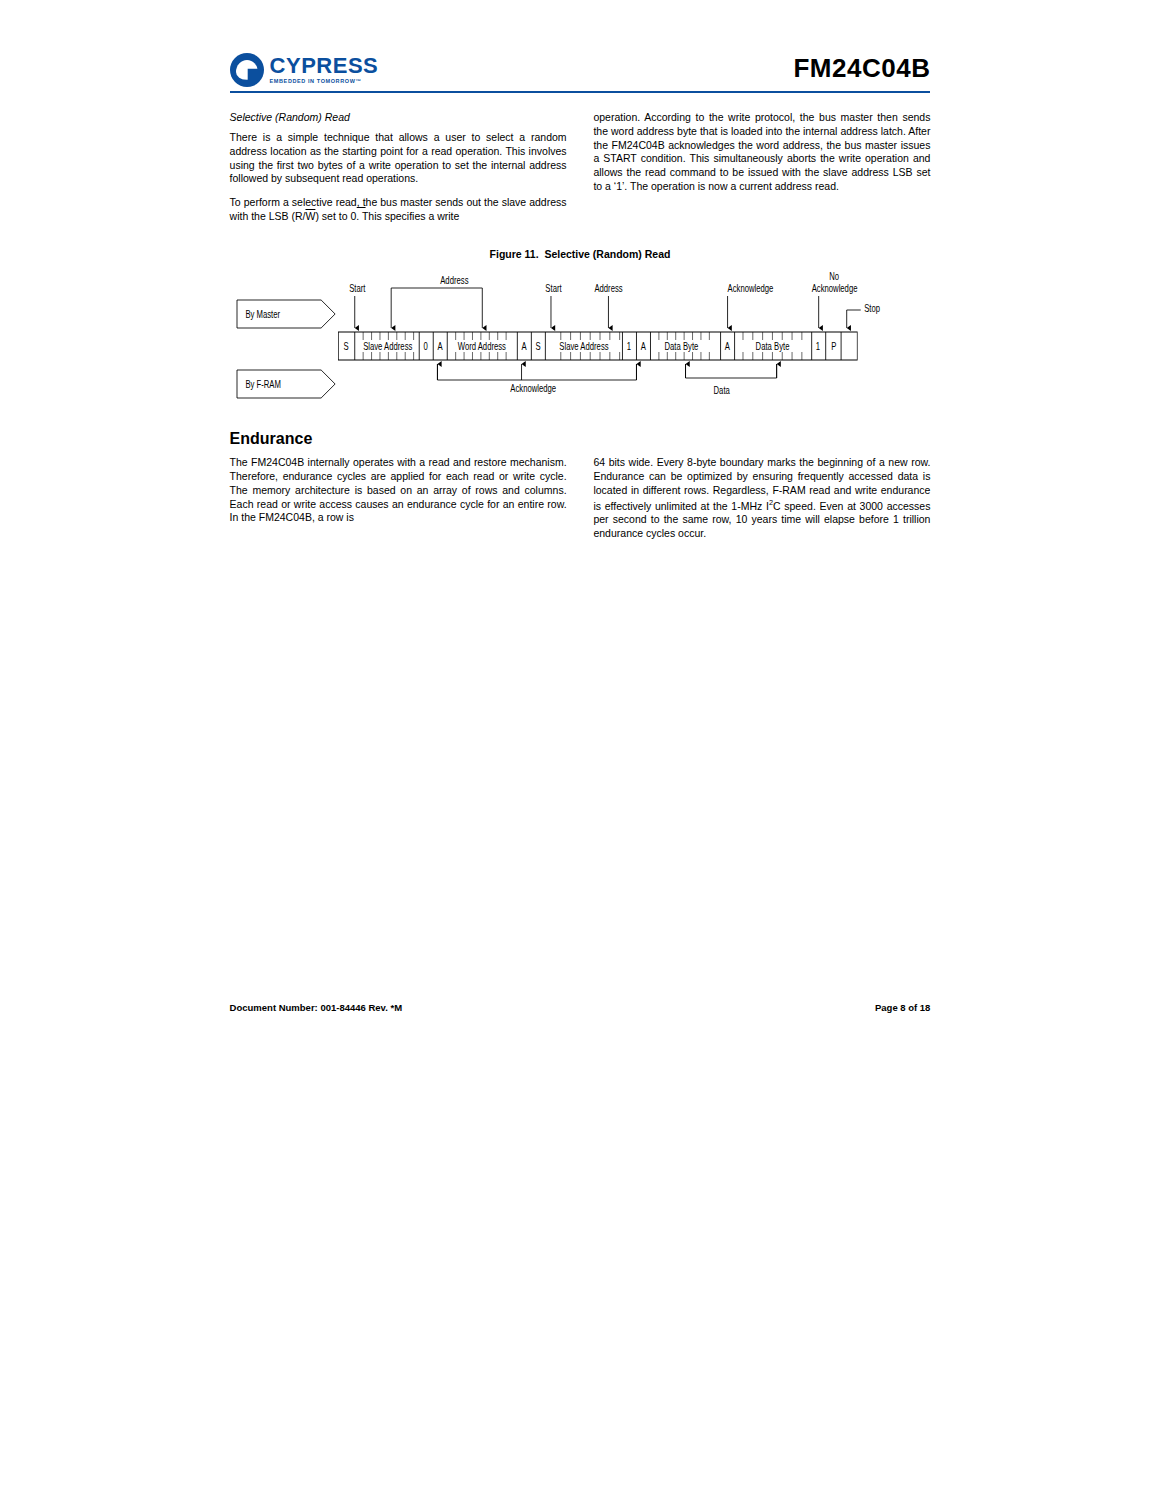CYPRESS
EMBEDDED IN TOMORROW™
FM24C04B
Selective (Random) Read
There is a simple technique that allows a user to select a random address location as the starting point for a read operation. This involves using the first two bytes of a write operation to set the internal address followed by subsequent read operations.
To perform a selective read, the bus master sends out the slave address with the LSB (R/W) set to 0. This specifies a write
operation. According to the write protocol, the bus master then sends the word address byte that is loaded into the internal address latch. After the FM24C04B acknowledges the word address, the bus master issues a START condition. This simultaneously aborts the write operation and allows the read command to be issued with the slave address LSB set to a ‘1’. The operation is now a current address read.
Figure 11. Selective (Random) Read
Start Address Start Address Acknowledge No Acknowledge Stop By Master By F-RAM S Slave Address 0 A Word Address A S Slave Address 1 A Data Byte A Data Byte 1 P Acknowledge Data
Endurance
The FM24C04B internally operates with a read and restore mechanism. Therefore, endurance cycles are applied for each read or write cycle. The memory architecture is based on an array of rows and columns. Each read or write access causes an endurance cycle for an entire row. In the FM24C04B, a row is
64 bits wide. Every 8-byte boundary marks the beginning of a new row. Endurance can be optimized by ensuring frequently accessed data is located in different rows. Regardless, F-RAM read and write endurance is effectively unlimited at the 1-MHz I2C speed. Even at 3000 accesses per second to the same row, 10 years time will elapse before 1 trillion endurance cycles occur.
Document Number: 001-84446 Rev. *M
Page 8 of 18